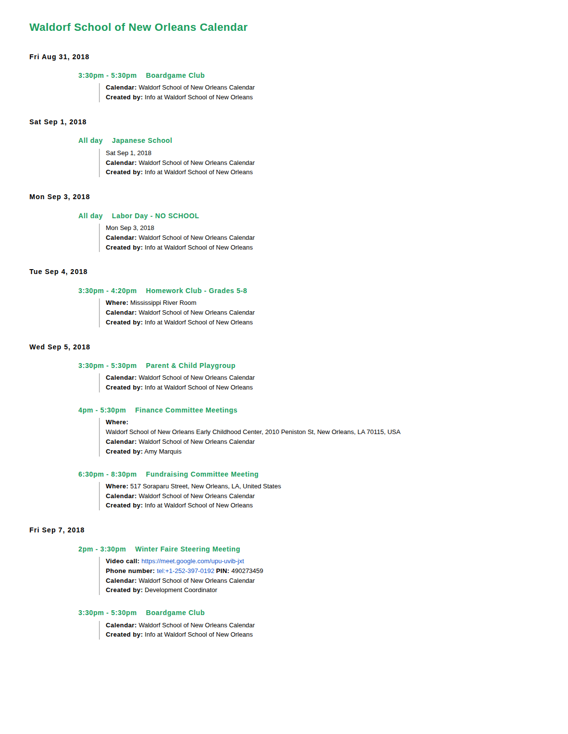Waldorf School of New Orleans Calendar
Fri Aug 31, 2018
3:30pm - 5:30pm Boardgame Club
Calendar: Waldorf School of New Orleans Calendar
Created by: Info at Waldorf School of New Orleans
Sat Sep 1, 2018
All day Japanese School
Sat Sep 1, 2018
Calendar: Waldorf School of New Orleans Calendar
Created by: Info at Waldorf School of New Orleans
Mon Sep 3, 2018
All day Labor Day - NO SCHOOL
Mon Sep 3, 2018
Calendar: Waldorf School of New Orleans Calendar
Created by: Info at Waldorf School of New Orleans
Tue Sep 4, 2018
3:30pm - 4:20pm Homework Club - Grades 5-8
Where: Mississippi River Room
Calendar: Waldorf School of New Orleans Calendar
Created by: Info at Waldorf School of New Orleans
Wed Sep 5, 2018
3:30pm - 5:30pm Parent & Child Playgroup
Calendar: Waldorf School of New Orleans Calendar
Created by: Info at Waldorf School of New Orleans
4pm - 5:30pm Finance Committee Meetings
Where:
Waldorf School of New Orleans Early Childhood Center, 2010 Peniston St, New Orleans, LA 70115, USA
Calendar: Waldorf School of New Orleans Calendar
Created by: Amy Marquis
6:30pm - 8:30pm Fundraising Committee Meeting
Where: 517 Soraparu Street, New Orleans, LA, United States
Calendar: Waldorf School of New Orleans Calendar
Created by: Info at Waldorf School of New Orleans
Fri Sep 7, 2018
2pm - 3:30pm Winter Faire Steering Meeting
Video call: https://meet.google.com/upu-uvib-jxt
Phone number: tel:+1-252-397-0192 PIN: 490273459
Calendar: Waldorf School of New Orleans Calendar
Created by: Development Coordinator
3:30pm - 5:30pm Boardgame Club
Calendar: Waldorf School of New Orleans Calendar
Created by: Info at Waldorf School of New Orleans